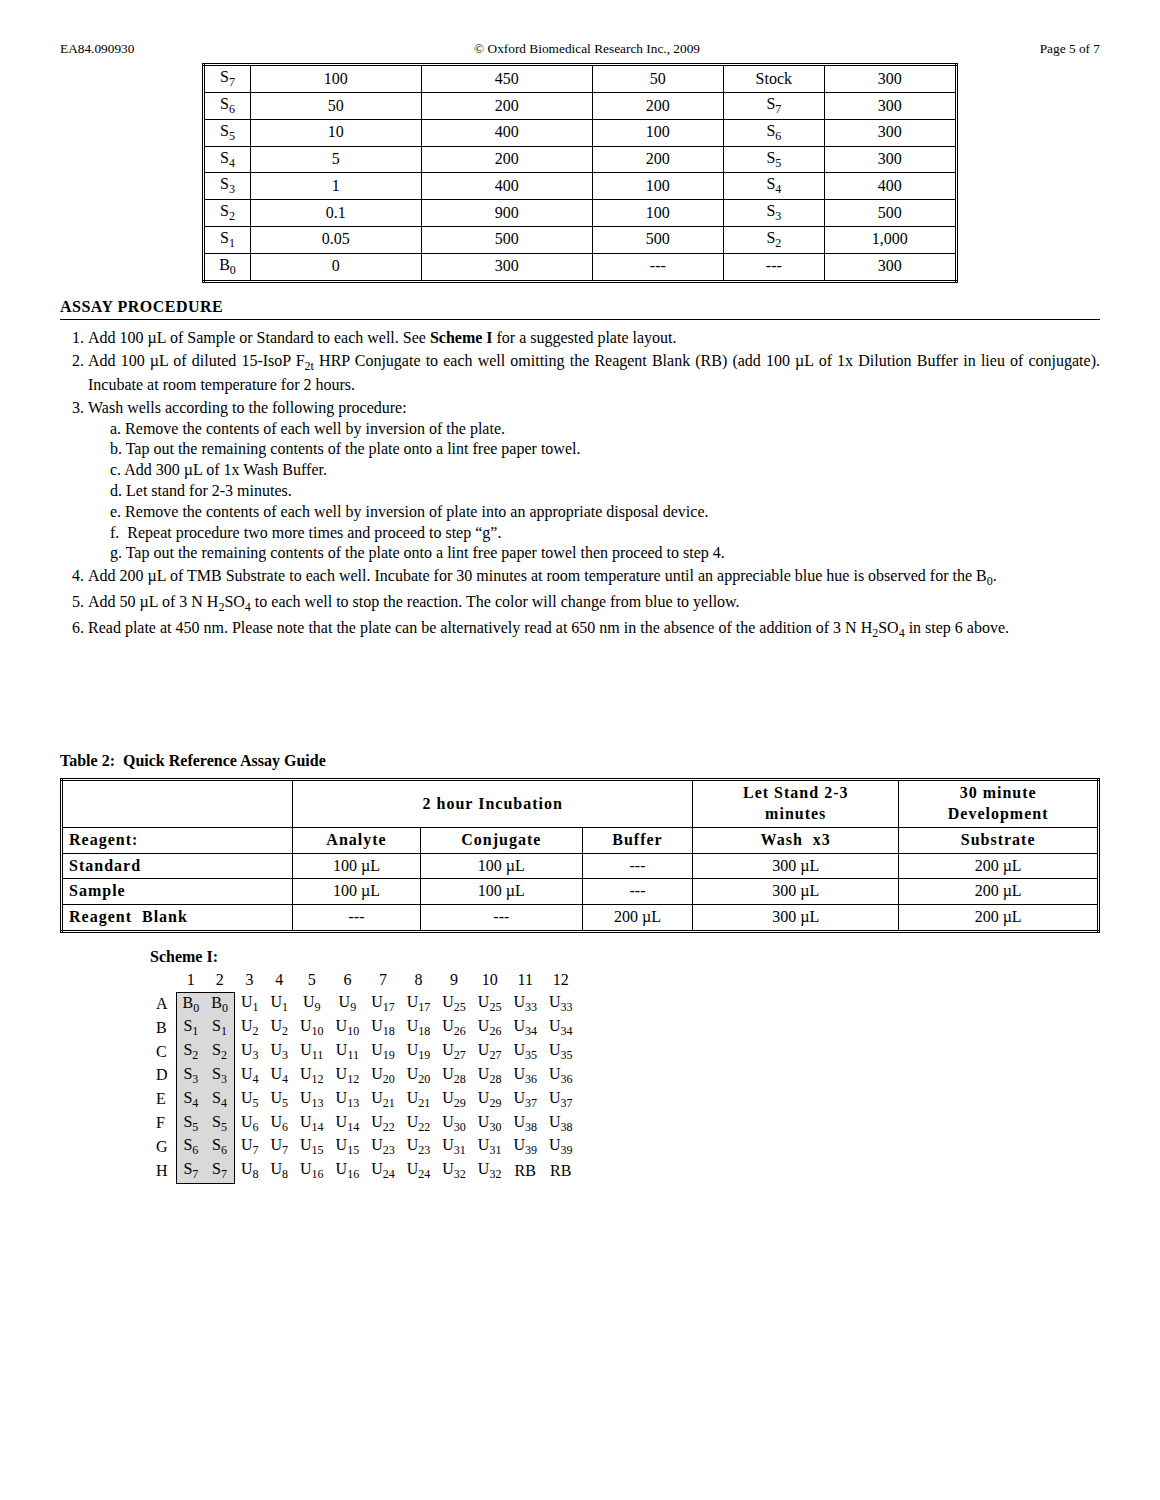EA84.090930 © Oxford Biomedical Research Inc., 2009 Page 5 of 7
| S 7 | 100 | 450 | 50 | Stock | 300 |
| S 6 | 50 | 200 | 200 | S 7 | 300 |
| S 5 | 10 | 400 | 100 | S 6 | 300 |
| S 4 | 5 | 200 | 200 | S 5 | 300 |
| S 3 | 1 | 400 | 100 | S 4 | 400 |
| S 2 | 0.1 | 900 | 100 | S 3 | 500 |
| S 1 | 0.05 | 500 | 500 | S 2 | 1,000 |
| B 0 | 0 | 300 | --- | --- | 300 |
ASSAY PROCEDURE
Add 100 µL of Sample or Standard to each well. See Scheme I for a suggested plate layout.
Add 100 µL of diluted 15-IsoP F2t HRP Conjugate to each well omitting the Reagent Blank (RB) (add 100 µL of 1x Dilution Buffer in lieu of conjugate). Incubate at room temperature for 2 hours.
Wash wells according to the following procedure:
a. Remove the contents of each well by inversion of the plate.
b. Tap out the remaining contents of the plate onto a lint free paper towel.
c. Add 300 µL of 1x Wash Buffer.
d. Let stand for 2-3 minutes.
e. Remove the contents of each well by inversion of plate into an appropriate disposal device.
f. Repeat procedure two more times and proceed to step “g”.
g. Tap out the remaining contents of the plate onto a lint free paper towel then proceed to step 4.
Add 200 µL of TMB Substrate to each well. Incubate for 30 minutes at room temperature until an appreciable blue hue is observed for the B0.
Add 50 µL of 3 N H2SO4 to each well to stop the reaction. The color will change from blue to yellow.
Read plate at 450 nm. Please note that the plate can be alternatively read at 650 nm in the absence of the addition of 3 N H2SO4 in step 6 above.
Table 2: Quick Reference Assay Guide
| | 2 hour Incubation | Let Stand 2-3 minutes | 30 minute Development |
| Reagent: | Analyte | Conjugate | Buffer | Wash x3 | Substrate |
| Standard | 100 µL | 100 µL | --- | 300 µL | 200 µL |
| Sample | 100 µL | 100 µL | --- | 300 µL | 200 µL |
| Reagent Blank | --- | --- | 200 µL | 300 µL | 200 µL |
Scheme I:
| | 1 | 2 | 3 | 4 | 5 | 6 | 7 | 8 | 9 | 10 | 11 | 12 |
| --- | --- | --- | --- | --- | --- | --- | --- | --- | --- | --- | --- | --- |
| A | B 0 | B 0 | U 1 | U 1 | U 9 | U 9 | U 17 | U 17 | U 25 | U 25 | U 33 | U 33 |
| B | S 1 | S 1 | U 2 | U 2 | U 10 | U 10 | U 18 | U 18 | U 26 | U 26 | U 34 | U 34 |
| C | S 2 | S 2 | U 3 | U 3 | U 11 | U 11 | U 19 | U 19 | U 27 | U 27 | U 35 | U 35 |
| D | S 3 | S 3 | U 4 | U 4 | U 12 | U 12 | U 20 | U 20 | U 28 | U 28 | U 36 | U 36 |
| E | S 4 | S 4 | U 5 | U 5 | U 13 | U 13 | U 21 | U 21 | U 29 | U 29 | U 37 | U 37 |
| F | S 5 | S 5 | U 6 | U 6 | U 14 | U 14 | U 22 | U 22 | U 30 | U 30 | U 38 | U 38 |
| G | S 6 | S 6 | U 7 | U 7 | U 15 | U 15 | U 23 | U 23 | U 31 | U 31 | U 39 | U 39 |
| H | S 7 | S 7 | U 8 | U 8 | U 16 | U 16 | U 24 | U 24 | U 32 | U 32 | RB | RB |